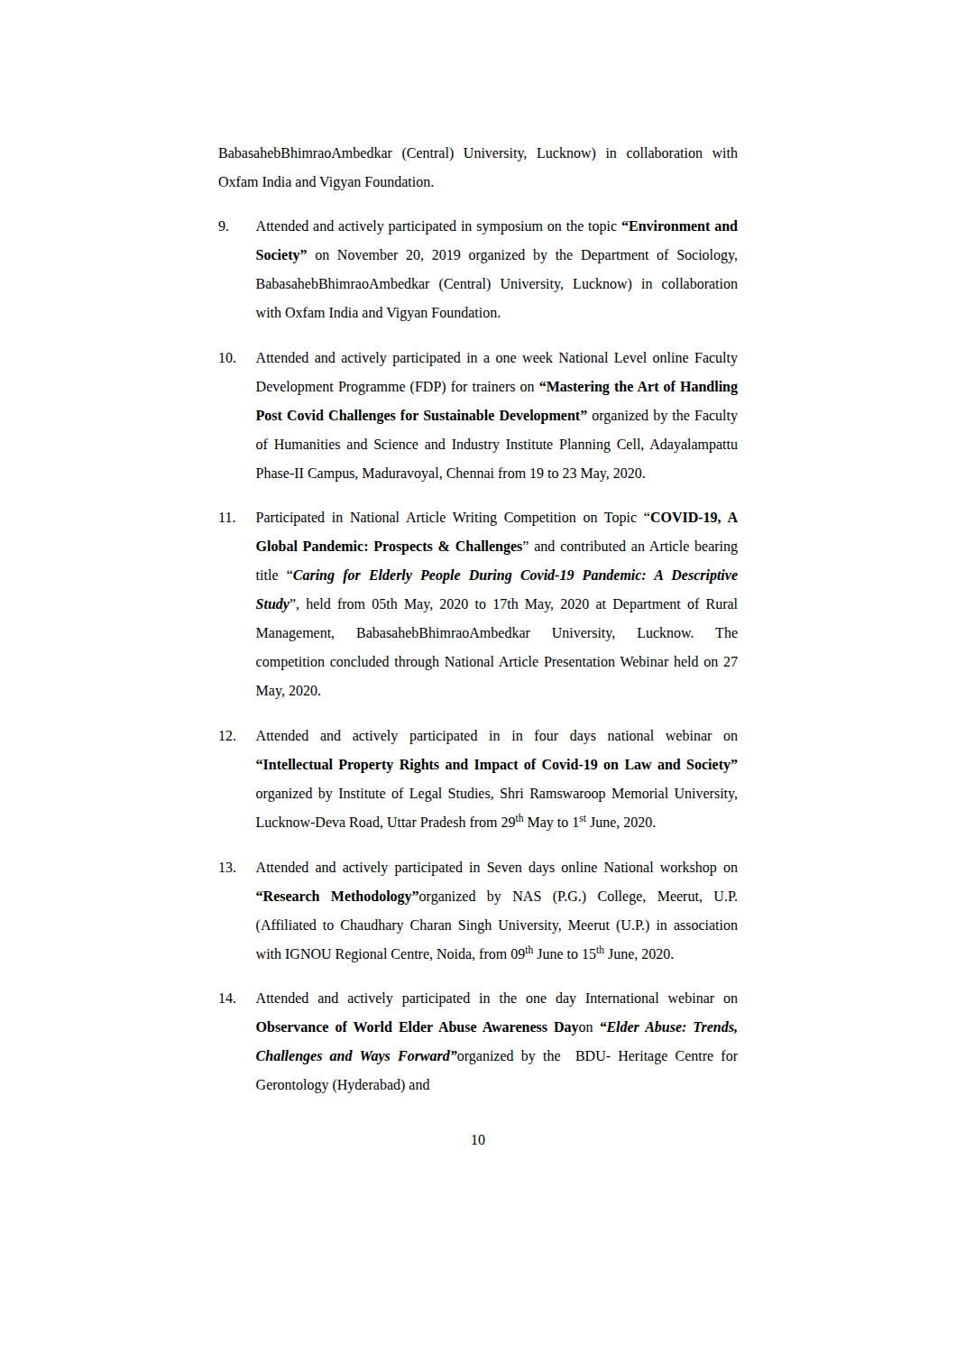BabasahebBhimraoAmbedkar (Central) University, Lucknow) in collaboration with Oxfam India and Vigyan Foundation.
Attended and actively participated in symposium on the topic “Environment and Society” on November 20, 2019 organized by the Department of Sociology, BabasahebBhimraoAmbedkar (Central) University, Lucknow) in collaboration with Oxfam India and Vigyan Foundation.
Attended and actively participated in a one week National Level online Faculty Development Programme (FDP) for trainers on “Mastering the Art of Handling Post Covid Challenges for Sustainable Development” organized by the Faculty of Humanities and Science and Industry Institute Planning Cell, Adayalampattu Phase-II Campus, Maduravoyal, Chennai from 19 to 23 May, 2020.
Participated in National Article Writing Competition on Topic “COVID-19, A Global Pandemic: Prospects & Challenges” and contributed an Article bearing title “Caring for Elderly People During Covid-19 Pandemic: A Descriptive Study”, held from 05th May, 2020 to 17th May, 2020 at Department of Rural Management, BabasahebBhimraoAmbedkar University, Lucknow. The competition concluded through National Article Presentation Webinar held on 27 May, 2020.
Attended and actively participated in in four days national webinar on “Intellectual Property Rights and Impact of Covid-19 on Law and Society” organized by Institute of Legal Studies, Shri Ramswaroop Memorial University, Lucknow-Deva Road, Uttar Pradesh from 29th May to 1st June, 2020.
Attended and actively participated in Seven days online National workshop on “Research Methodology”organized by NAS (P.G.) College, Meerut, U.P. (Affiliated to Chaudhary Charan Singh University, Meerut (U.P.) in association with IGNOU Regional Centre, Noida, from 09th June to 15th June, 2020.
Attended and actively participated in the one day International webinar on Observance of World Elder Abuse Awareness Dayon “Elder Abuse: Trends, Challenges and Ways Forward”organized by the BDU- Heritage Centre for Gerontology (Hyderabad) and
10